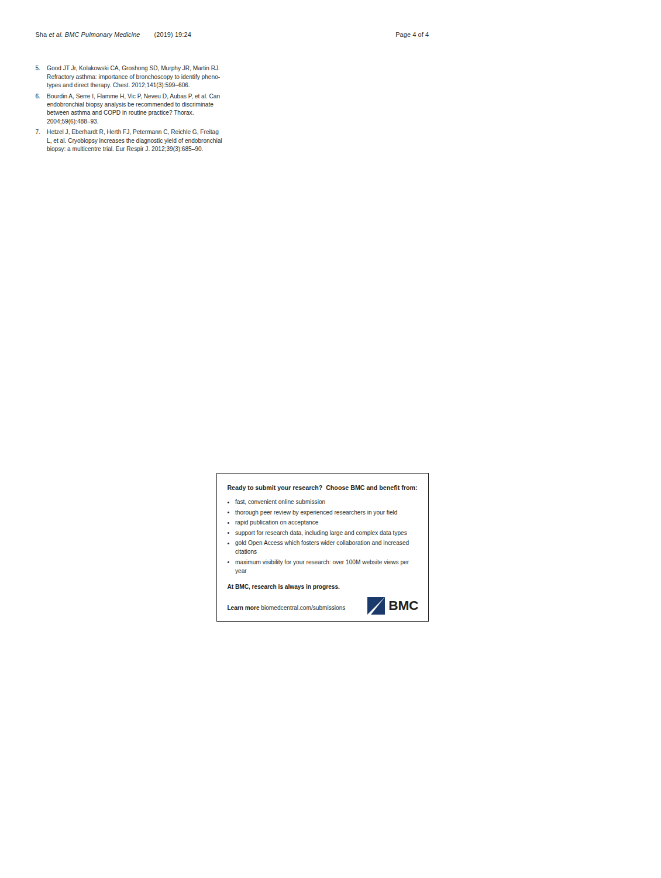Sha et al. BMC Pulmonary Medicine(2019) 19:24
Page 4 of 4
5. Good JT Jr, Kolakowski CA, Groshong SD, Murphy JR, Martin RJ. Refractory asthma: importance of bronchoscopy to identify phenotypes and direct therapy. Chest. 2012;141(3):599–606.
6. Bourdin A, Serre I, Flamme H, Vic P, Neveu D, Aubas P, et al. Can endobronchial biopsy analysis be recommended to discriminate between asthma and COPD in routine practice? Thorax. 2004;59(6):488–93.
7. Hetzel J, Eberhardt R, Herth FJ, Petermann C, Reichle G, Freitag L, et al. Cryobiopsy increases the diagnostic yield of endobronchial biopsy: a multicentre trial. Eur Respir J. 2012;39(3):685–90.
Ready to submit your research? Choose BMC and benefit from:
fast, convenient online submission
thorough peer review by experienced researchers in your field
rapid publication on acceptance
support for research data, including large and complex data types
gold Open Access which fosters wider collaboration and increased citations
maximum visibility for your research: over 100M website views per year
At BMC, research is always in progress.
Learn more biomedcentral.com/submissions
BMC